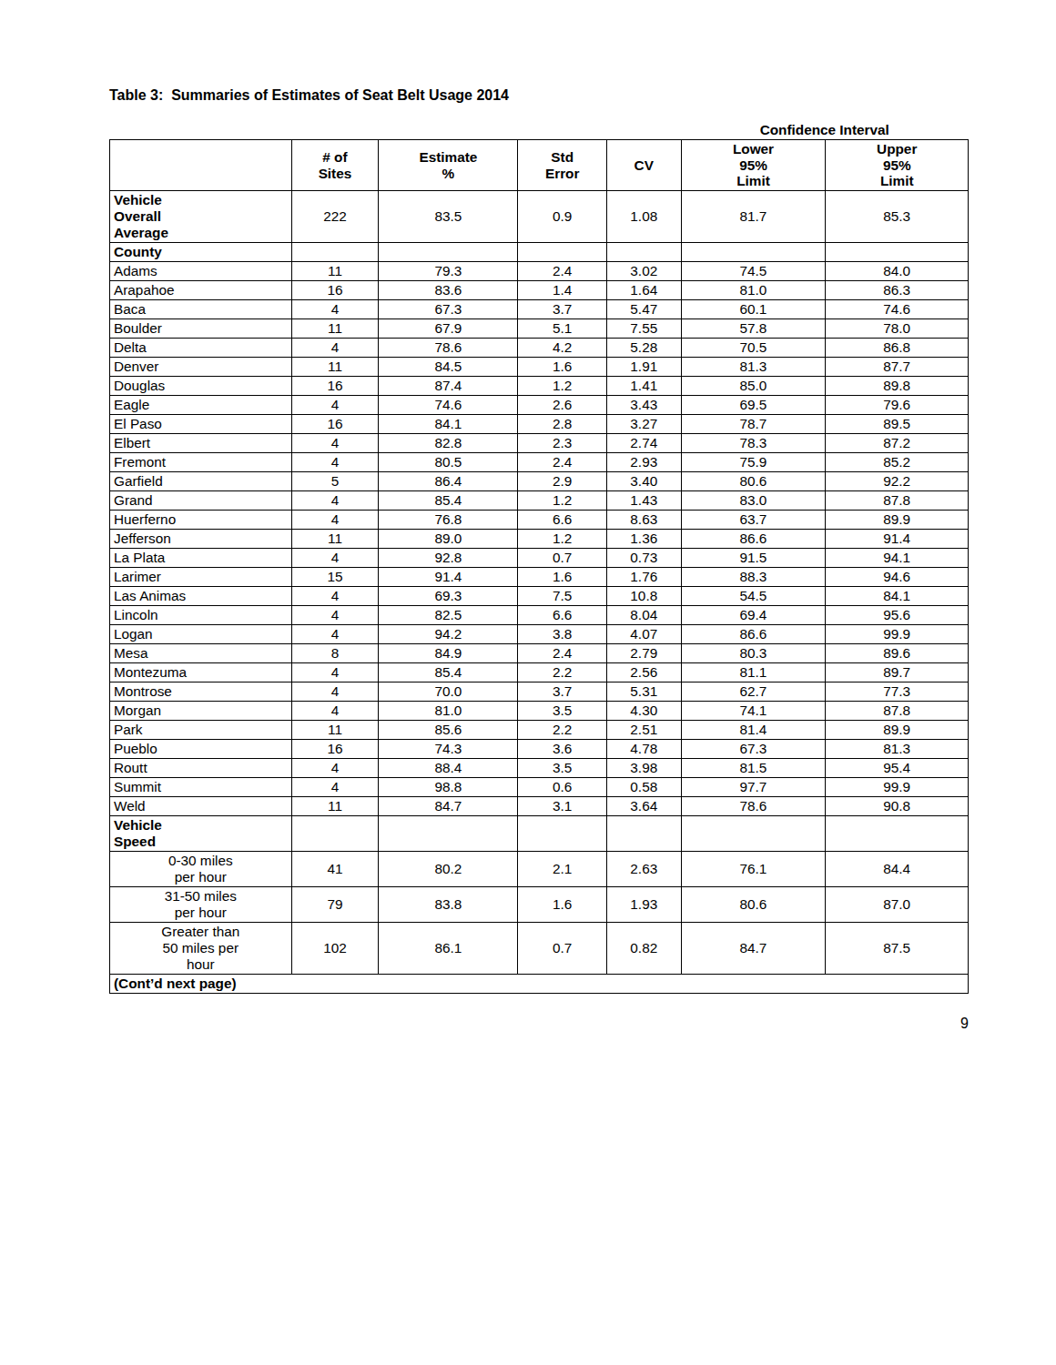Table 3: Summaries of Estimates of Seat Belt Usage 2014
| | | | | | Confidence Interval |
| | # of Sites | Estimate % | Std Error | CV | Lower 95% Limit | Upper 95% Limit |
| Vehicle Overall Average | 222 | 83.5 | 0.9 | 1.08 | 81.7 | 85.3 |
| County | | | | | | |
| Adams | 11 | 79.3 | 2.4 | 3.02 | 74.5 | 84.0 |
| Arapahoe | 16 | 83.6 | 1.4 | 1.64 | 81.0 | 86.3 |
| Baca | 4 | 67.3 | 3.7 | 5.47 | 60.1 | 74.6 |
| Boulder | 11 | 67.9 | 5.1 | 7.55 | 57.8 | 78.0 |
| Delta | 4 | 78.6 | 4.2 | 5.28 | 70.5 | 86.8 |
| Denver | 11 | 84.5 | 1.6 | 1.91 | 81.3 | 87.7 |
| Douglas | 16 | 87.4 | 1.2 | 1.41 | 85.0 | 89.8 |
| Eagle | 4 | 74.6 | 2.6 | 3.43 | 69.5 | 79.6 |
| El Paso | 16 | 84.1 | 2.8 | 3.27 | 78.7 | 89.5 |
| Elbert | 4 | 82.8 | 2.3 | 2.74 | 78.3 | 87.2 |
| Fremont | 4 | 80.5 | 2.4 | 2.93 | 75.9 | 85.2 |
| Garfield | 5 | 86.4 | 2.9 | 3.40 | 80.6 | 92.2 |
| Grand | 4 | 85.4 | 1.2 | 1.43 | 83.0 | 87.8 |
| Huerferno | 4 | 76.8 | 6.6 | 8.63 | 63.7 | 89.9 |
| Jefferson | 11 | 89.0 | 1.2 | 1.36 | 86.6 | 91.4 |
| La Plata | 4 | 92.8 | 0.7 | 0.73 | 91.5 | 94.1 |
| Larimer | 15 | 91.4 | 1.6 | 1.76 | 88.3 | 94.6 |
| Las Animas | 4 | 69.3 | 7.5 | 10.8 | 54.5 | 84.1 |
| Lincoln | 4 | 82.5 | 6.6 | 8.04 | 69.4 | 95.6 |
| Logan | 4 | 94.2 | 3.8 | 4.07 | 86.6 | 99.9 |
| Mesa | 8 | 84.9 | 2.4 | 2.79 | 80.3 | 89.6 |
| Montezuma | 4 | 85.4 | 2.2 | 2.56 | 81.1 | 89.7 |
| Montrose | 4 | 70.0 | 3.7 | 5.31 | 62.7 | 77.3 |
| Morgan | 4 | 81.0 | 3.5 | 4.30 | 74.1 | 87.8 |
| Park | 11 | 85.6 | 2.2 | 2.51 | 81.4 | 89.9 |
| Pueblo | 16 | 74.3 | 3.6 | 4.78 | 67.3 | 81.3 |
| Routt | 4 | 88.4 | 3.5 | 3.98 | 81.5 | 95.4 |
| Summit | 4 | 98.8 | 0.6 | 0.58 | 97.7 | 99.9 |
| Weld | 11 | 84.7 | 3.1 | 3.64 | 78.6 | 90.8 |
| Vehicle Speed | | | | | | |
| 0-30 miles per hour | 41 | 80.2 | 2.1 | 2.63 | 76.1 | 84.4 |
| 31-50 miles per hour | 79 | 83.8 | 1.6 | 1.93 | 80.6 | 87.0 |
| Greater than 50 miles per hour | 102 | 86.1 | 0.7 | 0.82 | 84.7 | 87.5 |
| (Cont’d next page) |
9